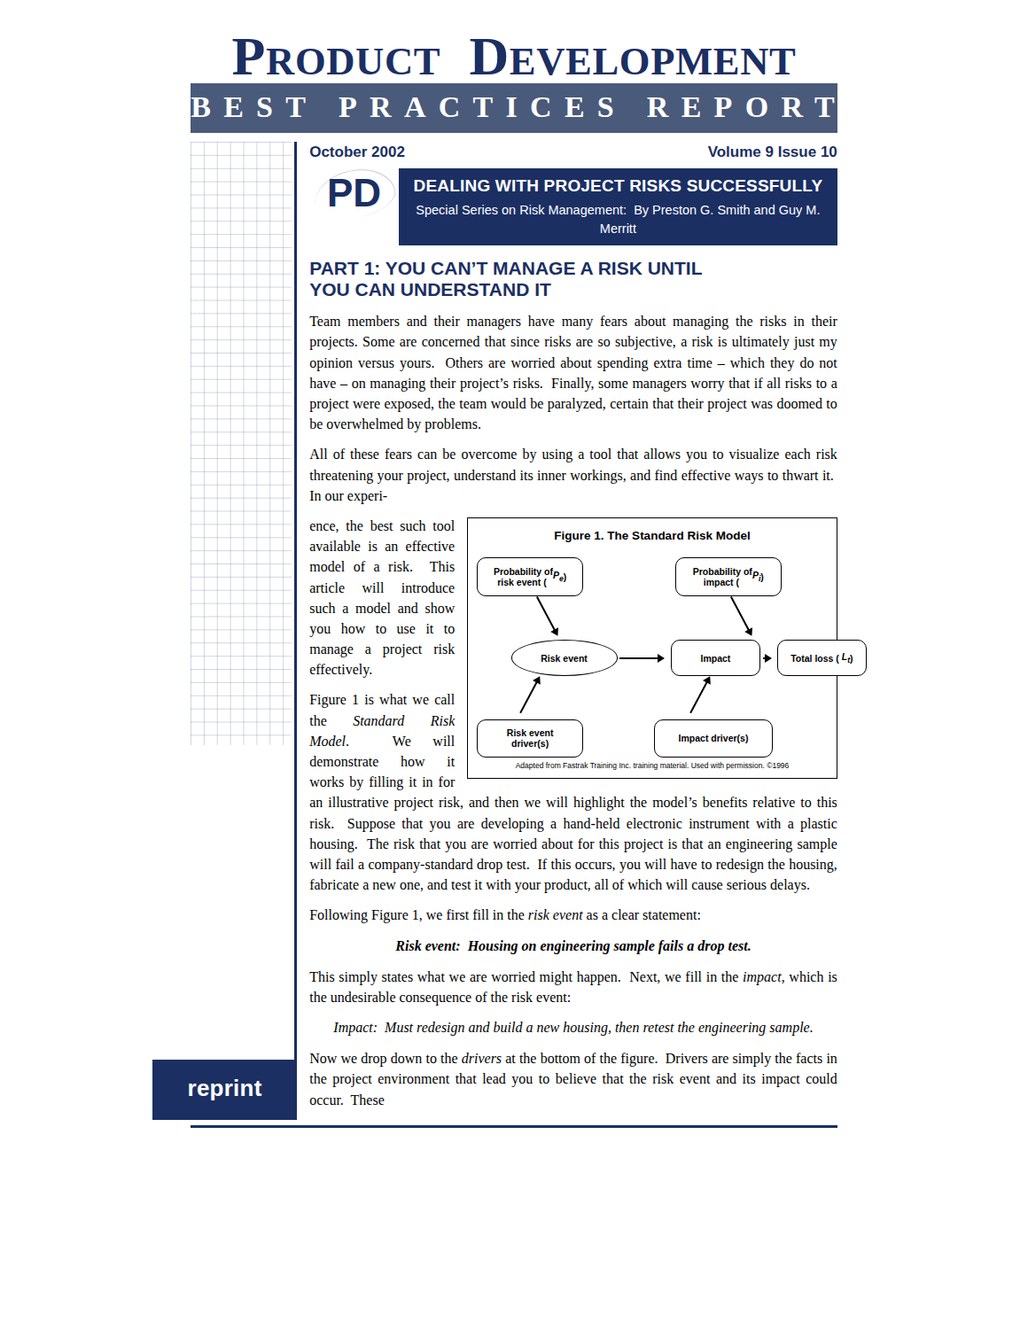PRODUCT DEVELOPMENT
BEST PRACTICES REPORT
reprint
October 2002
Volume 9 Issue 10
PD
DEALING WITH PROJECT RISKS SUCCESSFULLY
Special Series on Risk Management: By Preston G. Smith and Guy M. Merritt
PART 1: YOU CAN’T MANAGE A RISK UNTIL
YOU CAN UNDERSTAND IT
Team members and their managers have many fears about managing the risks in their projects. Some are concerned that since risks are so subjective, a risk is ultimately just my opinion versus yours. Others are worried about spending extra time – which they do not have – on managing their project’s risks. Finally, some managers worry that if all risks to a project were exposed, the team would be paralyzed, certain that their project was doomed to be overwhelmed by problems.
All of these fears can be overcome by using a tool that allows you to visualize each risk threatening your project, understand its inner workings, and find effective ways to thwart it. In our experi-
Figure 1. The Standard Risk Model
Probability of
risk event ( Pe)
Probability of
impact ( Pi)
Risk event
Impact
Total loss ( Lt)
Risk event
driver(s)
Impact driver(s)
Adapted from Fastrak Training Inc. training material. Used with permission. ©1996
ence, the best such tool available is an effective model of a risk. This article will introduce such a model and show you how to use it to manage a project risk effectively.
Figure 1 is what we call the Standard Risk Model. We will demonstrate how it works by filling it in for an illustrative project risk, and then we will highlight the model’s benefits relative to this risk. Suppose that you are developing a hand-held electronic instrument with a plastic housing. The risk that you are worried about for this project is that an engineering sample will fail a company-standard drop test. If this occurs, you will have to redesign the housing, fabricate a new one, and test it with your product, all of which will cause serious delays.
Following Figure 1, we first fill in the risk event as a clear statement:
Risk event: Housing on engineering sample fails a drop test.
This simply states what we are worried might happen. Next, we fill in the impact, which is the undesirable consequence of the risk event:
Impact: Must redesign and build a new housing, then retest the engineering sample.
Now we drop down to the drivers at the bottom of the figure. Drivers are simply the facts in the project environment that lead you to believe that the risk event and its impact could occur. These